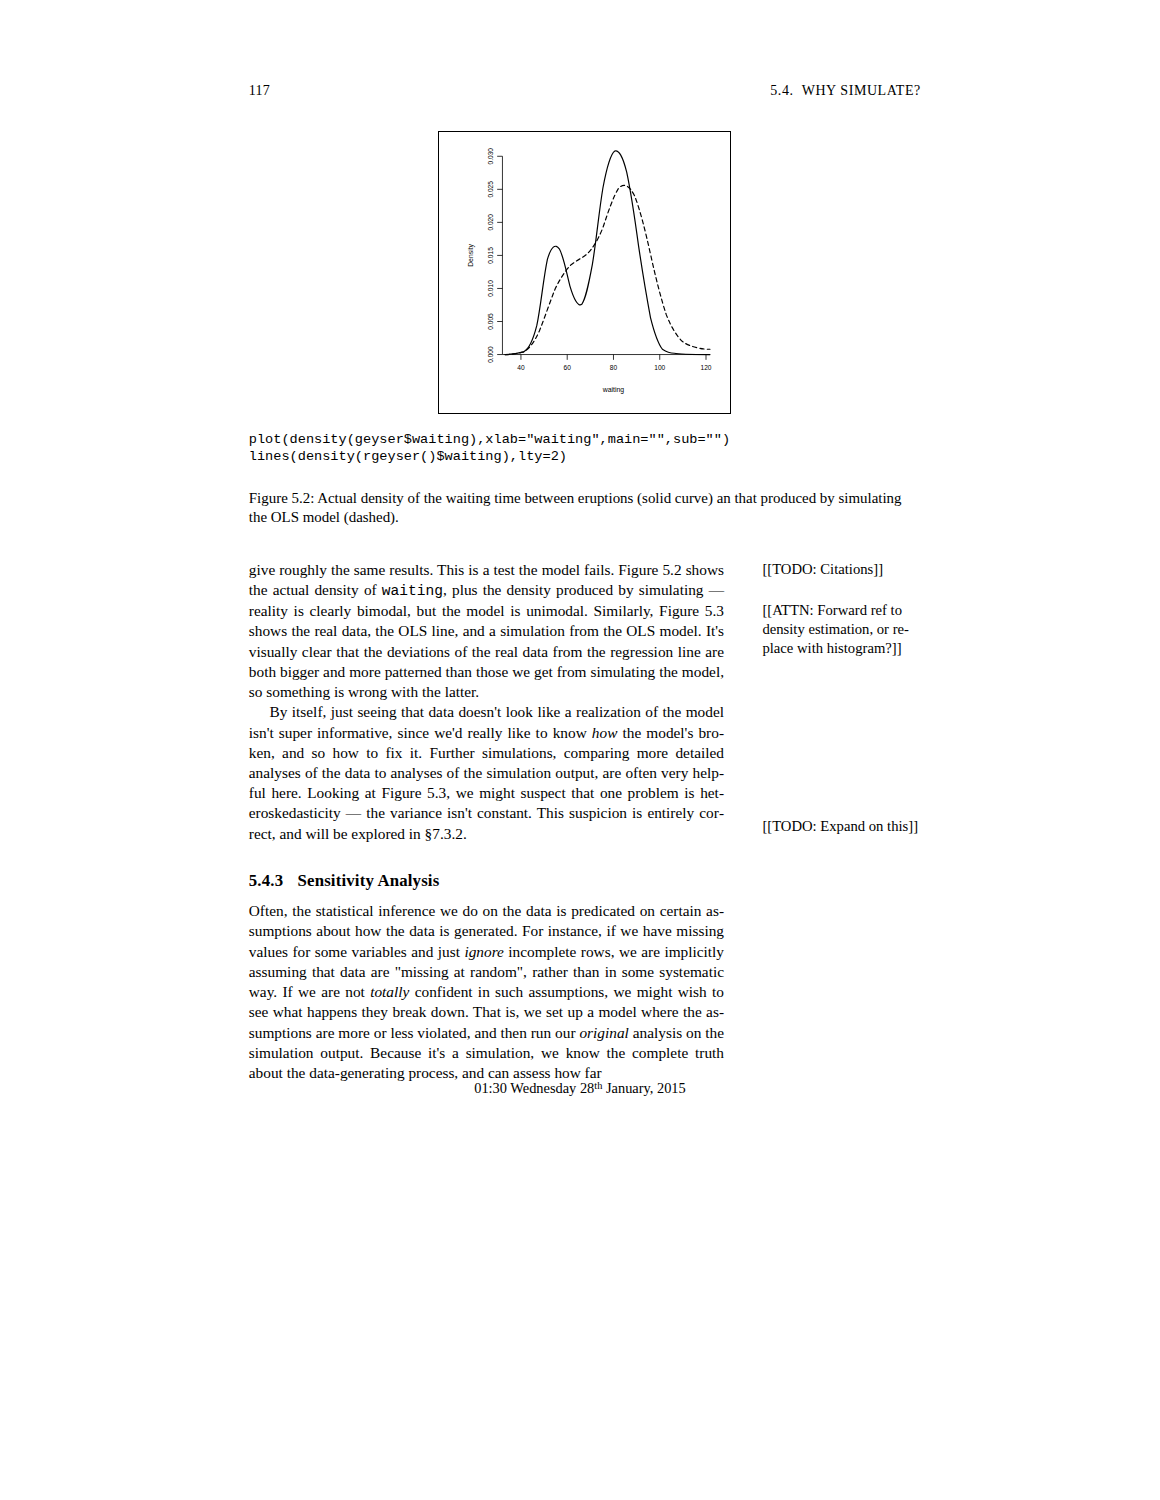117 5.4. WHY SIMULATE?
0.000 0.005 0.010 0.015 0.020 0.025 0.030 Density 40 60 80 100 120 waiting
plot(density(geyser$waiting),xlab="waiting",main="",sub="") lines(density(rgeyser()$waiting),lty=2)
Figure 5.2: Actual density of the waiting time between eruptions (solid curve) an that produced by simulating the OLS model (dashed).
give roughly the same results. This is a test the model fails. Figure 5.2 shows the actual density of waiting, plus the density produced by simulating — reality is clearly bimodal, but the model is unimodal. Similarly, Figure 5.3 shows the real data, the OLS line, and a simulation from the OLS model. It's visually clear that the deviations of the real data from the regression line are both bigger and more patterned than those we get from simulating the model, so something is wrong with the latter.
By itself, just seeing that data doesn't look like a realization of the model isn't super informative, since we'd really like to know how the model's broken, and so how to fix it. Further simulations, comparing more detailed analyses of the data to analyses of the simulation output, are often very helpful here. Looking at Figure 5.3, we might suspect that one problem is heteroskedasticity — the variance isn't constant. This suspicion is entirely correct, and will be explored in §7.3.2.
5.4.3 Sensitivity Analysis
Often, the statistical inference we do on the data is predicated on certain assumptions about how the data is generated. For instance, if we have missing values for some variables and just ignore incomplete rows, we are implicitly assuming that data are "missing at random", rather than in some systematic way. If we are not totally confident in such assumptions, we might wish to see what happens they break down. That is, we set up a model where the assumptions are more or less violated, and then run our original analysis on the simulation output. Because it's a simulation, we know the complete truth about the data-generating process, and can assess how far
[[TODO: Citations]]
[[ATTN: Forward ref to density estimation, or replace with histogram?]]
[[TODO: Expand on this]]
01:30 Wednesday 28th January, 2015